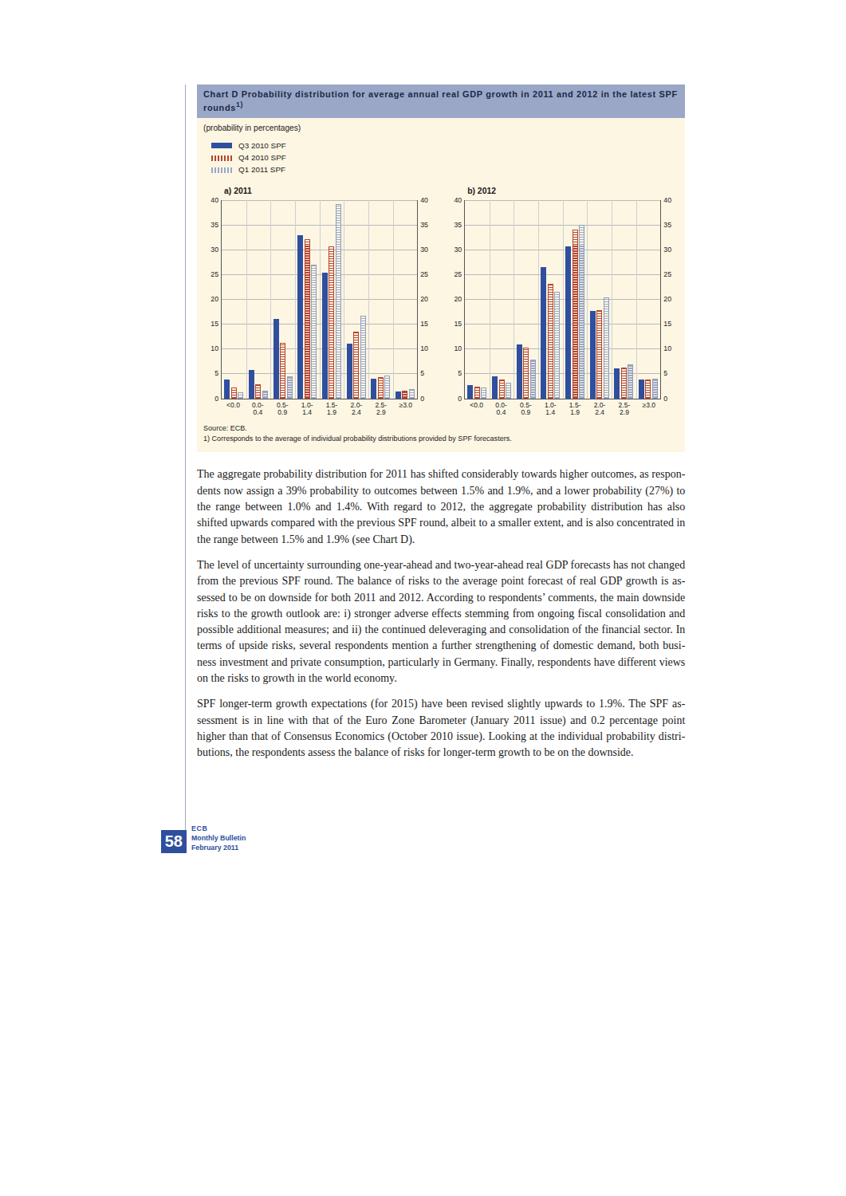Chart D Probability distribution for average annual real GDP growth in 2011 and 2012 in the latest SPF rounds1)
(probability in percentages)
Q3 2010 SPF
Q4 2010 SPF
Q1 2011 SPF
a) 2011
40
35
30
25
20
15
10
5
0
40
35
30
25
20
15
10
5
0
<0.0 0.0-
0.4 0.5-
0.9 1.0-
1.4 1.5-
1.9 2.0-
2.4 2.5-
2.9 ≥3.0
b) 2012
40
35
30
25
20
15
10
5
0
40
35
30
25
20
15
10
5
0
<0.0 0.0-
0.4 0.5-
0.9 1.0-
1.4 1.5-
1.9 2.0-
2.4 2.5-
2.9 ≥3.0
Source: ECB. 1) Corresponds to the average of individual probability distributions provided by SPF forecasters.
The aggregate probability distribution for 2011 has shifted considerably towards higher outcomes, as respondents now assign a 39% probability to outcomes between 1.5% and 1.9%, and a lower probability (27%) to the range between 1.0% and 1.4%. With regard to 2012, the aggregate probability distribution has also shifted upwards compared with the previous SPF round, albeit to a smaller extent, and is also concentrated in the range between 1.5% and 1.9% (see Chart D).
The level of uncertainty surrounding one-year-ahead and two-year-ahead real GDP forecasts has not changed from the previous SPF round. The balance of risks to the average point forecast of real GDP growth is assessed to be on downside for both 2011 and 2012. According to respondents’ comments, the main downside risks to the growth outlook are: i) stronger adverse effects stemming from ongoing fiscal consolidation and possible additional measures; and ii) the continued deleveraging and consolidation of the financial sector. In terms of upside risks, several respondents mention a further strengthening of domestic demand, both business investment and private consumption, particularly in Germany. Finally, respondents have different views on the risks to growth in the world economy.
SPF longer-term growth expectations (for 2015) have been revised slightly upwards to 1.9%. The SPF assessment is in line with that of the Euro Zone Barometer (January 2011 issue) and 0.2 percentage point higher than that of Consensus Economics (October 2010 issue). Looking at the individual probability distributions, the respondents assess the balance of risks for longer-term growth to be on the downside.
58
ECB
Monthly Bulletin
February 2011